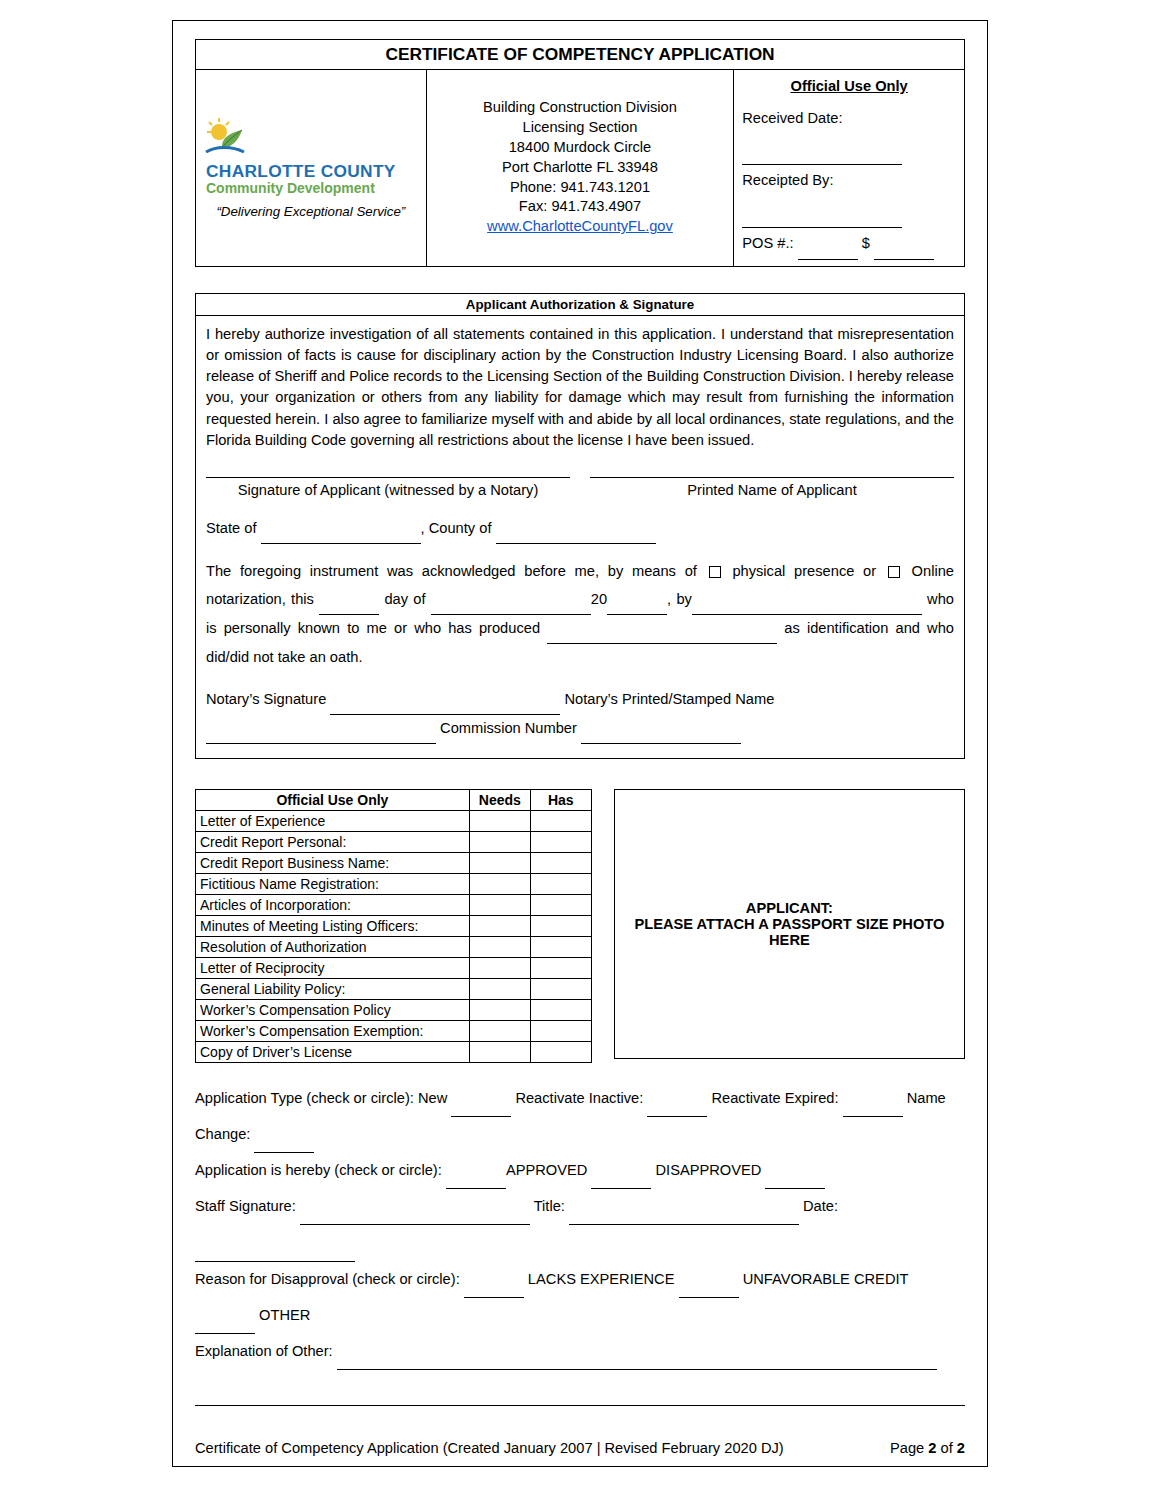| CERTIFICATE OF COMPETENCY APPLICATION |
| CHARLOTTE COUNTY Community Development “Delivering Exceptional Service” | Building Construction Division Licensing Section 18400 Murdock Circle Port Charlotte FL 33948 Phone: 941.743.1201 Fax: 941.743.4907 www.CharlotteCountyFL.gov | Official Use Only Received Date: Receipted By: POS #.: $ |
| Applicant Authorization & Signature |
| I hereby authorize investigation of all statements contained in this application. I understand that misrepresentation or omission of facts is cause for disciplinary action by the Construction Industry Licensing Board. I also authorize release of Sheriff and Police records to the Licensing Section of the Building Construction Division. I hereby release you, your organization or others from any liability for damage which may result from furnishing the information requested herein. I also agree to familiarize myself with and abide by all local ordinances, state regulations, and the Florida Building Code governing all restrictions about the license I have been issued. Signature of Applicant (witnessed by a Notary) Printed Name of Applicant State of , County of The foregoing instrument was acknowledged before me, by means of physical presence or Online notarization, this day of 20 , by who is personally known to me or who has produced as identification and who did/did not take an oath. Notary’s Signature Notary’s Printed/Stamped Name Commission Number |
| Official Use Only | Needs | Has |
| --- | --- | --- |
| Letter of Experience | | |
| Credit Report Personal: | | |
| Credit Report Business Name: | | |
| Fictitious Name Registration: | | |
| Articles of Incorporation: | | |
| Minutes of Meeting Listing Officers: | | |
| Resolution of Authorization | | |
| Letter of Reciprocity | | |
| General Liability Policy: | | |
| Worker’s Compensation Policy | | |
| Worker’s Compensation Exemption: | | |
| Copy of Driver’s License | | |
APPLICANT:
PLEASE ATTACH A PASSPORT SIZE PHOTO HERE
Application Type (check or circle): New Reactivate Inactive: Reactivate Expired: Name Change:
Application is hereby (check or circle): APPROVED DISAPPROVED
Staff Signature: Title: Date:
Reason for Disapproval (check or circle): LACKS EXPERIENCE UNFAVORABLE CREDIT OTHER
Explanation of Other:
Certificate of Competency Application (Created January 2007 | Revised February 2020 DJ)
Page 2 of 2